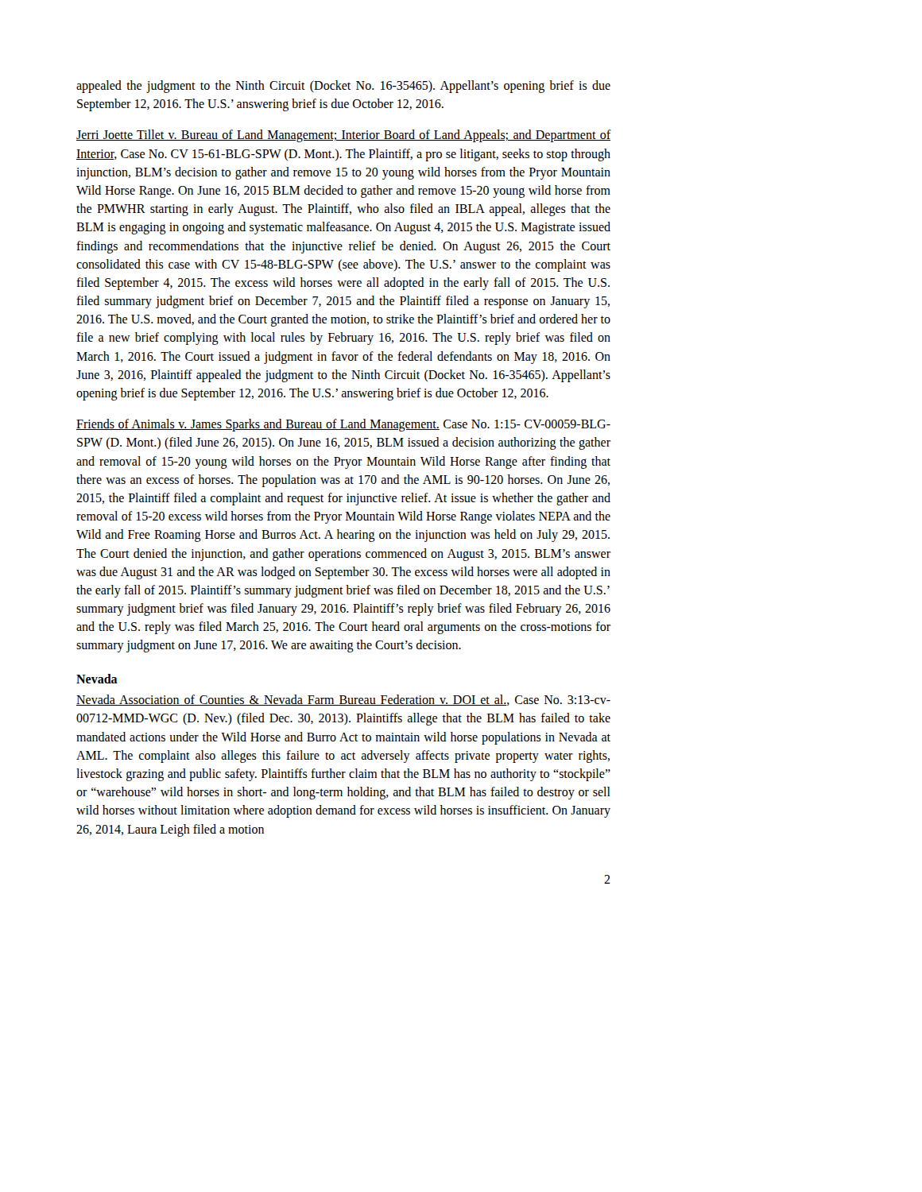appealed the judgment to the Ninth Circuit (Docket No. 16-35465). Appellant’s opening brief is due September 12, 2016. The U.S.’ answering brief is due October 12, 2016.
Jerri Joette Tillet v. Bureau of Land Management; Interior Board of Land Appeals; and Department of Interior, Case No. CV 15-61-BLG-SPW (D. Mont.). The Plaintiff, a pro se litigant, seeks to stop through injunction, BLM’s decision to gather and remove 15 to 20 young wild horses from the Pryor Mountain Wild Horse Range. On June 16, 2015 BLM decided to gather and remove 15-20 young wild horse from the PMWHR starting in early August. The Plaintiff, who also filed an IBLA appeal, alleges that the BLM is engaging in ongoing and systematic malfeasance. On August 4, 2015 the U.S. Magistrate issued findings and recommendations that the injunctive relief be denied. On August 26, 2015 the Court consolidated this case with CV 15-48-BLG-SPW (see above). The U.S.’ answer to the complaint was filed September 4, 2015. The excess wild horses were all adopted in the early fall of 2015. The U.S. filed summary judgment brief on December 7, 2015 and the Plaintiff filed a response on January 15, 2016. The U.S. moved, and the Court granted the motion, to strike the Plaintiff’s brief and ordered her to file a new brief complying with local rules by February 16, 2016. The U.S. reply brief was filed on March 1, 2016. The Court issued a judgment in favor of the federal defendants on May 18, 2016. On June 3, 2016, Plaintiff appealed the judgment to the Ninth Circuit (Docket No. 16-35465). Appellant’s opening brief is due September 12, 2016. The U.S.’ answering brief is due October 12, 2016.
Friends of Animals v. James Sparks and Bureau of Land Management. Case No. 1:15- CV-00059-BLG-SPW (D. Mont.) (filed June 26, 2015). On June 16, 2015, BLM issued a decision authorizing the gather and removal of 15-20 young wild horses on the Pryor Mountain Wild Horse Range after finding that there was an excess of horses. The population was at 170 and the AML is 90-120 horses. On June 26, 2015, the Plaintiff filed a complaint and request for injunctive relief. At issue is whether the gather and removal of 15-20 excess wild horses from the Pryor Mountain Wild Horse Range violates NEPA and the Wild and Free Roaming Horse and Burros Act. A hearing on the injunction was held on July 29, 2015. The Court denied the injunction, and gather operations commenced on August 3, 2015. BLM’s answer was due August 31 and the AR was lodged on September 30. The excess wild horses were all adopted in the early fall of 2015. Plaintiff’s summary judgment brief was filed on December 18, 2015 and the U.S.’ summary judgment brief was filed January 29, 2016. Plaintiff’s reply brief was filed February 26, 2016 and the U.S. reply was filed March 25, 2016. The Court heard oral arguments on the cross-motions for summary judgment on June 17, 2016. We are awaiting the Court’s decision.
Nevada
Nevada Association of Counties & Nevada Farm Bureau Federation v. DOI et al., Case No. 3:13-cv-00712-MMD-WGC (D. Nev.) (filed Dec. 30, 2013). Plaintiffs allege that the BLM has failed to take mandated actions under the Wild Horse and Burro Act to maintain wild horse populations in Nevada at AML. The complaint also alleges this failure to act adversely affects private property water rights, livestock grazing and public safety. Plaintiffs further claim that the BLM has no authority to “stockpile” or “warehouse” wild horses in short- and long-term holding, and that BLM has failed to destroy or sell wild horses without limitation where adoption demand for excess wild horses is insufficient. On January 26, 2014, Laura Leigh filed a motion
2